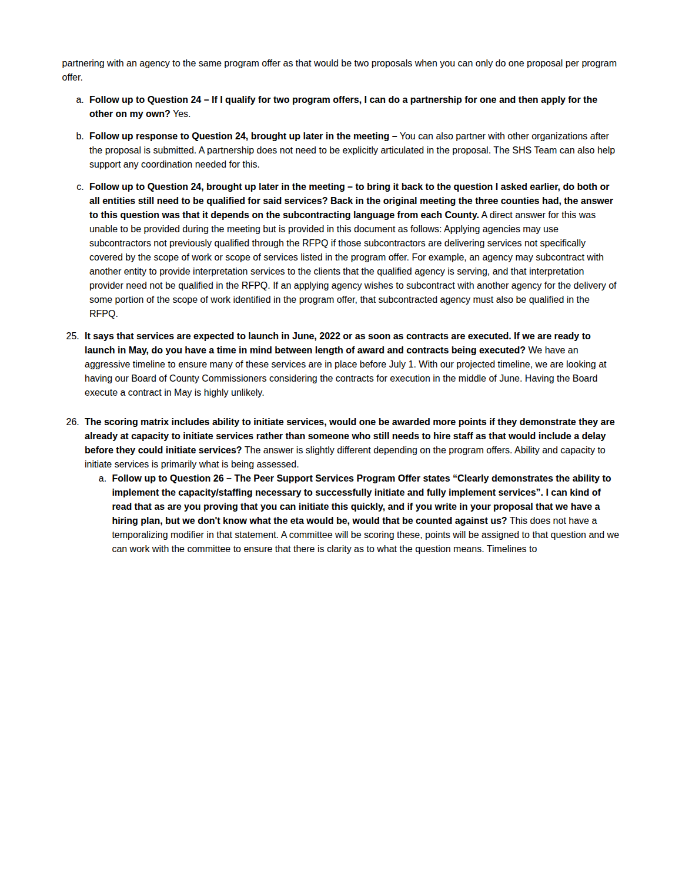partnering with an agency to the same program offer as that would be two proposals when you can only do one proposal per program offer.
Follow up to Question 24 – If I qualify for two program offers, I can do a partnership for one and then apply for the other on my own? Yes.
Follow up response to Question 24, brought up later in the meeting – You can also partner with other organizations after the proposal is submitted. A partnership does not need to be explicitly articulated in the proposal. The SHS Team can also help support any coordination needed for this.
Follow up to Question 24, brought up later in the meeting – to bring it back to the question I asked earlier, do both or all entities still need to be qualified for said services? Back in the original meeting the three counties had, the answer to this question was that it depends on the subcontracting language from each County. A direct answer for this was unable to be provided during the meeting but is provided in this document as follows: Applying agencies may use subcontractors not previously qualified through the RFPQ if those subcontractors are delivering services not specifically covered by the scope of work or scope of services listed in the program offer. For example, an agency may subcontract with another entity to provide interpretation services to the clients that the qualified agency is serving, and that interpretation provider need not be qualified in the RFPQ. If an applying agency wishes to subcontract with another agency for the delivery of some portion of the scope of work identified in the program offer, that subcontracted agency must also be qualified in the RFPQ.
It says that services are expected to launch in June, 2022 or as soon as contracts are executed. If we are ready to launch in May, do you have a time in mind between length of award and contracts being executed? We have an aggressive timeline to ensure many of these services are in place before July 1. With our projected timeline, we are looking at having our Board of County Commissioners considering the contracts for execution in the middle of June. Having the Board execute a contract in May is highly unlikely.
The scoring matrix includes ability to initiate services, would one be awarded more points if they demonstrate they are already at capacity to initiate services rather than someone who still needs to hire staff as that would include a delay before they could initiate services? The answer is slightly different depending on the program offers. Ability and capacity to initiate services is primarily what is being assessed.
Follow up to Question 26 – The Peer Support Services Program Offer states “Clearly demonstrates the ability to implement the capacity/staffing necessary to successfully initiate and fully implement services”. I can kind of read that as are you proving that you can initiate this quickly, and if you write in your proposal that we have a hiring plan, but we don't know what the eta would be, would that be counted against us? This does not have a temporalizing modifier in that statement. A committee will be scoring these, points will be assigned to that question and we can work with the committee to ensure that there is clarity as to what the question means. Timelines to